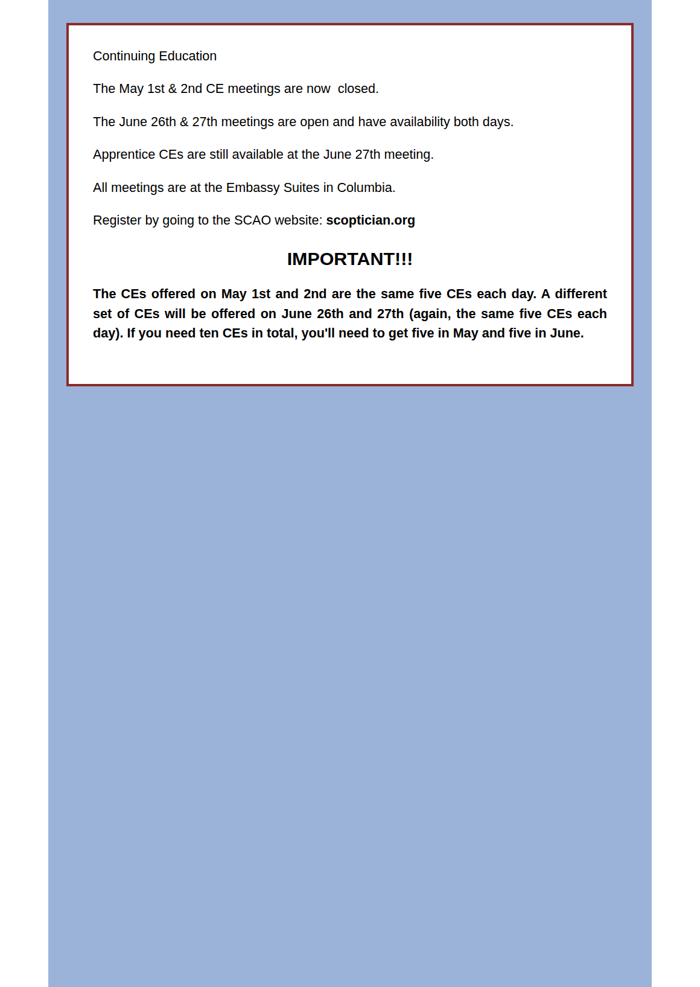Continuing Education
The May 1st & 2nd CE meetings are now closed.
The June 26th & 27th meetings are open and have availability both days.
Apprentice CEs are still available at the June 27th meeting.
All meetings are at the Embassy Suites in Columbia.
Register by going to the SCAO website: scoptician.org
IMPORTANT!!!
The CEs offered on May 1st and 2nd are the same five CEs each day. A different set of CEs will be offered on June 26th and 27th (again, the same five CEs each day). If you need ten CEs in total, you'll need to get five in May and five in June.